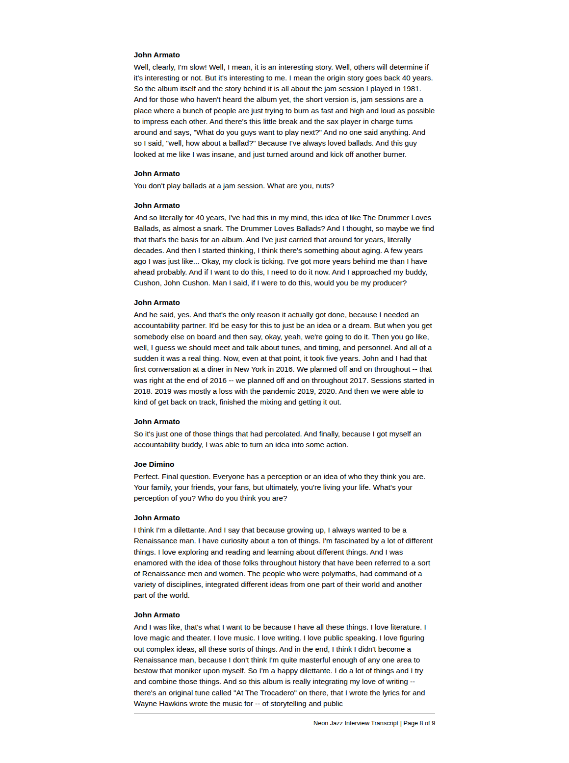John Armato
Well, clearly, I'm slow! Well, I mean, it is an interesting story. Well, others will determine if it's interesting or not. But it's interesting to me. I mean the origin story goes back 40 years. So the album itself and the story behind it is all about the jam session I played in 1981. And for those who haven't heard the album yet, the short version is, jam sessions are a place where a bunch of people are just trying to burn as fast and high and loud as possible to impress each other. And there's this little break and the sax player in charge turns around and says, "What do you guys want to play next?" And no one said anything. And so I said, "well, how about a ballad?" Because I've always loved ballads. And this guy looked at me like I was insane, and just turned around and kick off another burner.
John Armato
You don't play ballads at a jam session. What are you, nuts?
John Armato
And so literally for 40 years, I've had this in my mind, this idea of like The Drummer Loves Ballads, as almost a snark. The Drummer Loves Ballads? And I thought, so maybe we find that that's the basis for an album. And I've just carried that around for years, literally decades. And then I started thinking, I think there's something about aging. A few years ago I was just like... Okay, my clock is ticking. I've got more years behind me than I have ahead probably. And if I want to do this, I need to do it now. And I approached my buddy, Cushon, John Cushon. Man I said, if I were to do this, would you be my producer?
John Armato
And he said, yes. And that's the only reason it actually got done, because I needed an accountability partner. It'd be easy for this to just be an idea or a dream. But when you get somebody else on board and then say, okay, yeah, we're going to do it. Then you go like, well, I guess we should meet and talk about tunes, and timing, and personnel. And all of a sudden it was a real thing. Now, even at that point, it took five years. John and I had that first conversation at a diner in New York in 2016. We planned off and on throughout -- that was right at the end of 2016 -- we planned off and on throughout 2017. Sessions started in 2018. 2019 was mostly a loss with the pandemic 2019, 2020. And then we were able to kind of get back on track, finished the mixing and getting it out.
John Armato
So it's just one of those things that had percolated. And finally, because I got myself an accountability buddy, I was able to turn an idea into some action.
Joe Dimino
Perfect. Final question. Everyone has a perception or an idea of who they think you are. Your family, your friends, your fans, but ultimately, you're living your life. What's your perception of you? Who do you think you are?
John Armato
I think I'm a dilettante. And I say that because growing up, I always wanted to be a Renaissance man. I have curiosity about a ton of things. I'm fascinated by a lot of different things. I love exploring and reading and learning about different things. And I was enamored with the idea of those folks throughout history that have been referred to a sort of Renaissance men and women. The people who were polymaths, had command of a variety of disciplines, integrated different ideas from one part of their world and another part of the world.
John Armato
And I was like, that's what I want to be because I have all these things. I love literature. I love magic and theater. I love music. I love writing. I love public speaking. I love figuring out complex ideas, all these sorts of things. And in the end, I think I didn't become a Renaissance man, because I don't think I'm quite masterful enough of any one area to bestow that moniker upon myself. So I'm a happy dilettante. I do a lot of things and I try and combine those things. And so this album is really integrating my love of writing -- there's an original tune called "At The Trocadero" on there, that I wrote the lyrics for and Wayne Hawkins wrote the music for -- of storytelling and public
Neon Jazz Interview Transcript | Page 8 of 9